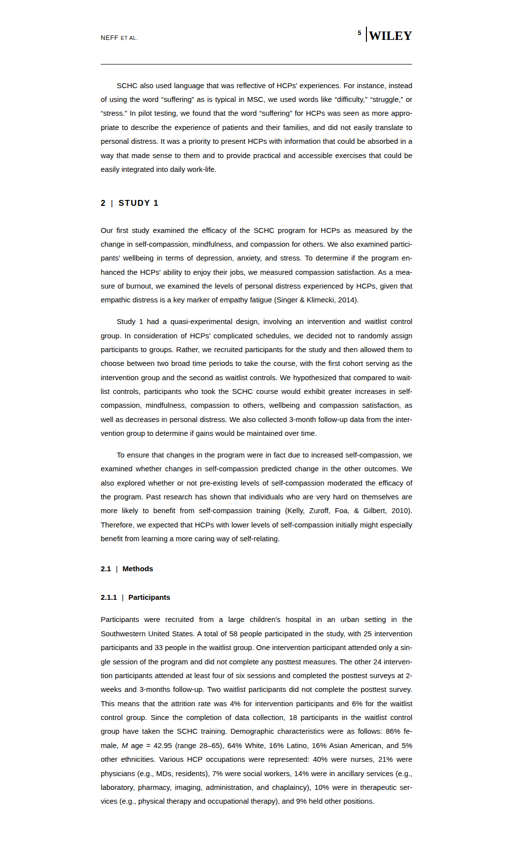Neff ET AL.
5
WILEY
SCHC also used language that was reflective of HCPs’ experiences. For instance, instead of using the word “suffering” as is typical in MSC, we used words like “difficulty,” “struggle,” or “stress.” In pilot testing, we found that the word “suffering” for HCPs was seen as more appropriate to describe the experience of patients and their families, and did not easily translate to personal distress. It was a priority to present HCPs with information that could be absorbed in a way that made sense to them and to provide practical and accessible exercises that could be easily integrated into daily work-life.
2|STUDY 1
Our first study examined the efficacy of the SCHC program for HCPs as measured by the change in self-compassion, mindfulness, and compassion for others. We also examined participants’ wellbeing in terms of depression, anxiety, and stress. To determine if the program enhanced the HCPs' ability to enjoy their jobs, we measured compassion satisfaction. As a measure of burnout, we examined the levels of personal distress experienced by HCPs, given that empathic distress is a key marker of empathy fatigue (Singer & Klimecki, 2014).
Study 1 had a quasi-experimental design, involving an intervention and waitlist control group. In consideration of HCPs’ complicated schedules, we decided not to randomly assign participants to groups. Rather, we recruited participants for the study and then allowed them to choose between two broad time periods to take the course, with the first cohort serving as the intervention group and the second as waitlist controls. We hypothesized that compared to waitlist controls, participants who took the SCHC course would exhibit greater increases in self-compassion, mindfulness, compassion to others, wellbeing and compassion satisfaction, as well as decreases in personal distress. We also collected 3-month follow-up data from the intervention group to determine if gains would be maintained over time.
To ensure that changes in the program were in fact due to increased self-compassion, we examined whether changes in self-compassion predicted change in the other outcomes. We also explored whether or not pre-existing levels of self-compassion moderated the efficacy of the program. Past research has shown that individuals who are very hard on themselves are more likely to benefit from self-compassion training (Kelly, Zuroff, Foa, & Gilbert, 2010). Therefore, we expected that HCPs with lower levels of self-compassion initially might especially benefit from learning a more caring way of self-relating.
2.1|Methods
2.1.1|Participants
Participants were recruited from a large children's hospital in an urban setting in the Southwestern United States. A total of 58 people participated in the study, with 25 intervention participants and 33 people in the waitlist group. One intervention participant attended only a single session of the program and did not complete any posttest measures. The other 24 intervention participants attended at least four of six sessions and completed the posttest surveys at 2-weeks and 3-months follow-up. Two waitlist participants did not complete the posttest survey. This means that the attrition rate was 4% for intervention participants and 6% for the waitlist control group. Since the completion of data collection, 18 participants in the waitlist control group have taken the SCHC training. Demographic characteristics were as follows: 86% female, M age = 42.95 (range 28–65), 64% White, 16% Latino, 16% Asian American, and 5% other ethnicities. Various HCP occupations were represented: 40% were nurses, 21% were physicians (e.g., MDs, residents), 7% were social workers, 14% were in ancillary services (e.g., laboratory, pharmacy, imaging, administration, and chaplaincy), 10% were in therapeutic services (e.g., physical therapy and occupational therapy), and 9% held other positions.